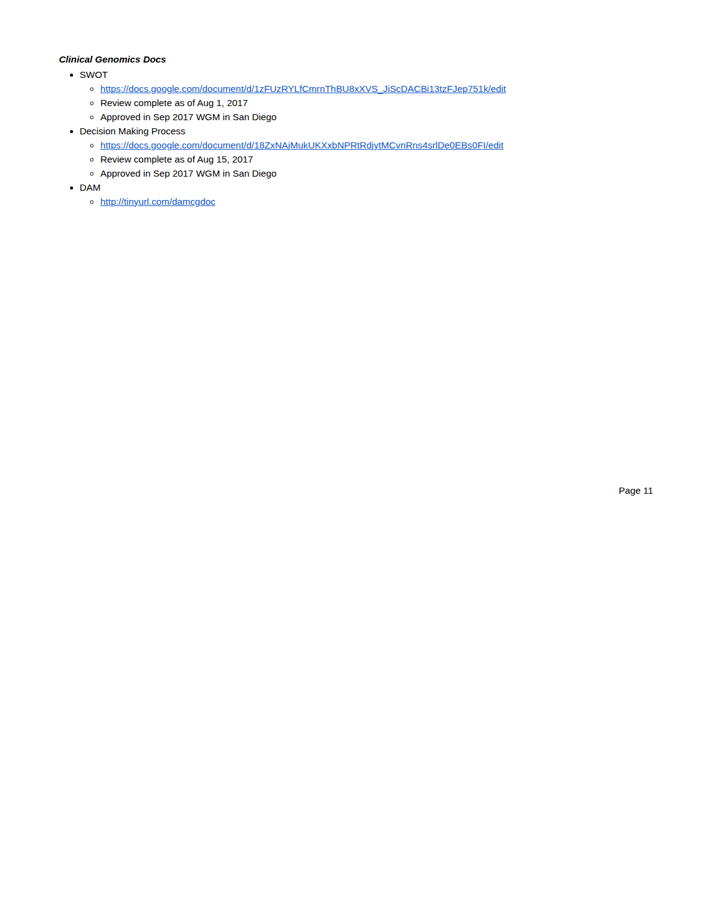Clinical Genomics Docs
SWOT
https://docs.google.com/document/d/1zFUzRYLfCmrnThBU8xXVS_JiScDACBi13tzFJep751k/edit
Review complete as of Aug 1, 2017
Approved in Sep 2017 WGM in San Diego
Decision Making Process
https://docs.google.com/document/d/18ZxNAjMukUKXxbNPRtRdjytMCvnRns4srlDe0EBs0FI/edit
Review complete as of Aug 15, 2017
Approved in Sep 2017 WGM in San Diego
DAM
http://tinyurl.com/damcgdoc
Page 11